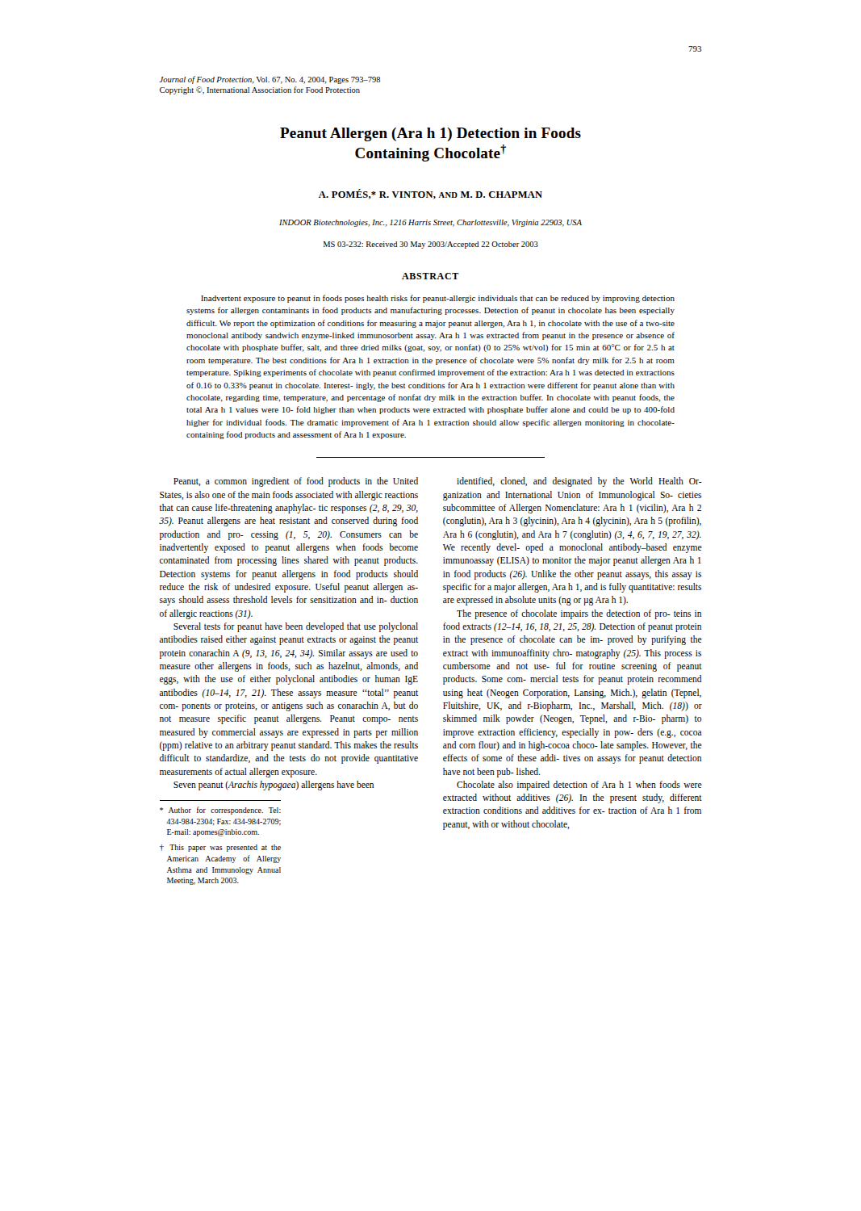793
Journal of Food Protection, Vol. 67, No. 4, 2004, Pages 793–798
Copyright ©, International Association for Food Protection
Peanut Allergen (Ara h 1) Detection in Foods
Containing Chocolate†
A. POMÉS,* R. VINTON, AND M. D. CHAPMAN
INDOOR Biotechnologies, Inc., 1216 Harris Street, Charlottesville, Virginia 22903, USA
MS 03-232: Received 30 May 2003/Accepted 22 October 2003
ABSTRACT
Inadvertent exposure to peanut in foods poses health risks for peanut-allergic individuals that can be reduced by improving detection systems for allergen contaminants in food products and manufacturing processes. Detection of peanut in chocolate has been especially difficult. We report the optimization of conditions for measuring a major peanut allergen, Ara h 1, in chocolate with the use of a two-site monoclonal antibody sandwich enzyme-linked immunosorbent assay. Ara h 1 was extracted from peanut in the presence or absence of chocolate with phosphate buffer, salt, and three dried milks (goat, soy, or nonfat) (0 to 25% wt/vol) for 15 min at 60°C or for 2.5 h at room temperature. The best conditions for Ara h 1 extraction in the presence of chocolate were 5% nonfat dry milk for 2.5 h at room temperature. Spiking experiments of chocolate with peanut confirmed improvement of the extraction: Ara h 1 was detected in extractions of 0.16 to 0.33% peanut in chocolate. Interest- ingly, the best conditions for Ara h 1 extraction were different for peanut alone than with chocolate, regarding time, temperature, and percentage of nonfat dry milk in the extraction buffer. In chocolate with peanut foods, the total Ara h 1 values were 10- fold higher than when products were extracted with phosphate buffer alone and could be up to 400-fold higher for individual foods. The dramatic improvement of Ara h 1 extraction should allow specific allergen monitoring in chocolate-containing food products and assessment of Ara h 1 exposure.
Peanut, a common ingredient of food products in the United States, is also one of the main foods associated with allergic reactions that can cause life-threatening anaphylac- tic responses (2, 8, 29, 30, 35). Peanut allergens are heat resistant and conserved during food production and pro- cessing (1, 5, 20). Consumers can be inadvertently exposed to peanut allergens when foods become contaminated from processing lines shared with peanut products. Detection systems for peanut allergens in food products should reduce the risk of undesired exposure. Useful peanut allergen as- says should assess threshold levels for sensitization and in- duction of allergic reactions (31).
Several tests for peanut have been developed that use polyclonal antibodies raised either against peanut extracts or against the peanut protein conarachin A (9, 13, 16, 24, 34). Similar assays are used to measure other allergens in foods, such as hazelnut, almonds, and eggs, with the use of either polyclonal antibodies or human IgE antibodies (10–14, 17, 21). These assays measure ‘‘total’’ peanut com- ponents or proteins, or antigens such as conarachin A, but do not measure specific peanut allergens. Peanut compo- nents measured by commercial assays are expressed in parts per million (ppm) relative to an arbitrary peanut standard. This makes the results difficult to standardize, and the tests do not provide quantitative measurements of actual allergen exposure.
Seven peanut (Arachis hypogaea) allergens have been
* Author for correspondence. Tel: 434-984-2304; Fax: 434-984-2709; E-mail: apomes@inbio.com.
† This paper was presented at the American Academy of Allergy Asthma and Immunology Annual Meeting, March 2003.
identified, cloned, and designated by the World Health Or- ganization and International Union of Immunological So- cieties subcommittee of Allergen Nomenclature: Ara h 1 (vicilin), Ara h 2 (conglutin), Ara h 3 (glycinin), Ara h 4 (glycinin), Ara h 5 (profilin), Ara h 6 (conglutin), and Ara h 7 (conglutin) (3, 4, 6, 7, 19, 27, 32). We recently devel- oped a monoclonal antibody–based enzyme immunoassay (ELISA) to monitor the major peanut allergen Ara h 1 in food products (26). Unlike the other peanut assays, this assay is specific for a major allergen, Ara h 1, and is fully quantitative: results are expressed in absolute units (ng or µg Ara h 1).
The presence of chocolate impairs the detection of pro- teins in food extracts (12–14, 16, 18, 21, 25, 28). Detection of peanut protein in the presence of chocolate can be im- proved by purifying the extract with immunoaffinity chro- matography (25). This process is cumbersome and not use- ful for routine screening of peanut products. Some com- mercial tests for peanut protein recommend using heat (Neogen Corporation, Lansing, Mich.), gelatin (Tepnel, Fluitshire, UK, and r-Biopharm, Inc., Marshall, Mich. (18)) or skimmed milk powder (Neogen, Tepnel, and r-Bio- pharm) to improve extraction efficiency, especially in pow- ders (e.g., cocoa and corn flour) and in high-cocoa choco- late samples. However, the effects of some of these addi- tives on assays for peanut detection have not been pub- lished.
Chocolate also impaired detection of Ara h 1 when foods were extracted without additives (26). In the present study, different extraction conditions and additives for ex- traction of Ara h 1 from peanut, with or without chocolate,